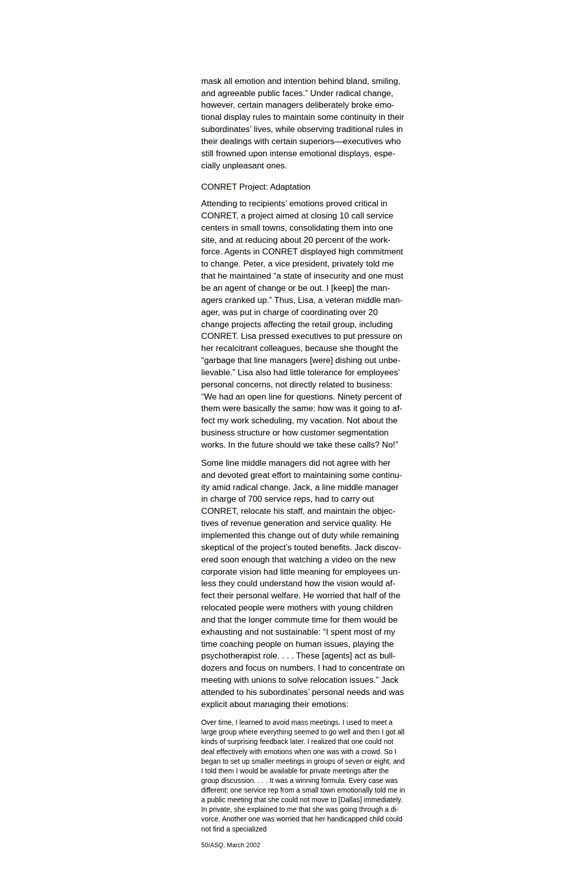mask all emotion and intention behind bland, smiling, and agreeable public faces.” Under radical change, however, certain managers deliberately broke emotional display rules to maintain some continuity in their subordinates’ lives, while observing traditional rules in their dealings with certain superiors—executives who still frowned upon intense emotional displays, especially unpleasant ones.
CONRET Project: Adaptation
Attending to recipients’ emotions proved critical in CONRET, a project aimed at closing 10 call service centers in small towns, consolidating them into one site, and at reducing about 20 percent of the workforce. Agents in CONRET displayed high commitment to change. Peter, a vice president, privately told me that he maintained “a state of insecurity and one must be an agent of change or be out. I [keep] the managers cranked up.” Thus, Lisa, a veteran middle manager, was put in charge of coordinating over 20 change projects affecting the retail group, including CONRET. Lisa pressed executives to put pressure on her recalcitrant colleagues, because she thought the “garbage that line managers [were] dishing out unbelievable.” Lisa also had little tolerance for employees’ personal concerns, not directly related to business: “We had an open line for questions. Ninety percent of them were basically the same: how was it going to affect my work scheduling, my vacation. Not about the business structure or how customer segmentation works. In the future should we take these calls? No!”
Some line middle managers did not agree with her and devoted great effort to maintaining some continuity amid radical change. Jack, a line middle manager in charge of 700 service reps, had to carry out CONRET, relocate his staff, and maintain the objectives of revenue generation and service quality. He implemented this change out of duty while remaining skeptical of the project’s touted benefits. Jack discovered soon enough that watching a video on the new corporate vision had little meaning for employees unless they could understand how the vision would affect their personal welfare. He worried that half of the relocated people were mothers with young children and that the longer commute time for them would be exhausting and not sustainable: “I spent most of my time coaching people on human issues, playing the psychotherapist role. . . . These [agents] act as bulldozers and focus on numbers. I had to concentrate on meeting with unions to solve relocation issues.” Jack attended to his subordinates’ personal needs and was explicit about managing their emotions:
Over time, I learned to avoid mass meetings. I used to meet a large group where everything seemed to go well and then I got all kinds of surprising feedback later. I realized that one could not deal effectively with emotions when one was with a crowd. So I began to set up smaller meetings in groups of seven or eight, and I told them I would be available for private meetings after the group discussion. . . . It was a winning formula. Every case was different: one service rep from a small town emotionally told me in a public meeting that she could not move to [Dallas] immediately. In private, she explained to me that she was going through a divorce. Another one was worried that her handicapped child could not find a specialized
50/ASQ, March 2002